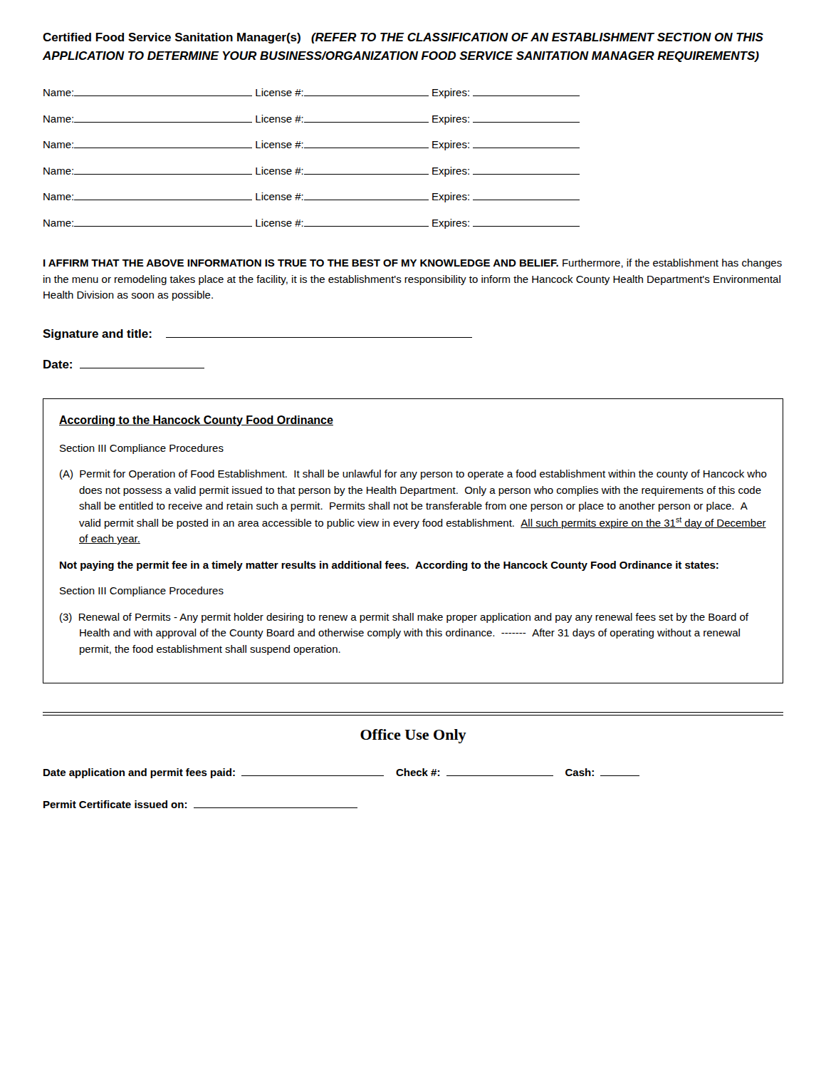Certified Food Service Sanitation Manager(s) (REFER TO THE CLASSIFICATION OF AN ESTABLISHMENT SECTION ON THIS APPLICATION TO DETERMINE YOUR BUSINESS/ORGANIZATION FOOD SERVICE SANITATION MANAGER REQUIREMENTS)
Name: License #: Expires:
Name: License #: Expires:
Name: License #: Expires:
Name: License #: Expires:
Name: License #: Expires:
Name: License #: Expires:
I AFFIRM THAT THE ABOVE INFORMATION IS TRUE TO THE BEST OF MY KNOWLEDGE AND BELIEF. Furthermore, if the establishment has changes in the menu or remodeling takes place at the facility, it is the establishment's responsibility to inform the Hancock County Health Department's Environmental Health Division as soon as possible.
Signature and title:
Date:
According to the Hancock County Food Ordinance
Section III Compliance Procedures
(A) Permit for Operation of Food Establishment. It shall be unlawful for any person to operate a food establishment within the county of Hancock who does not possess a valid permit issued to that person by the Health Department. Only a person who complies with the requirements of this code shall be entitled to receive and retain such a permit. Permits shall not be transferable from one person or place to another person or place. A valid permit shall be posted in an area accessible to public view in every food establishment. All such permits expire on the 31st day of December of each year.
Not paying the permit fee in a timely matter results in additional fees. According to the Hancock County Food Ordinance it states:
Section III Compliance Procedures
(3) Renewal of Permits - Any permit holder desiring to renew a permit shall make proper application and pay any renewal fees set by the Board of Health and with approval of the County Board and otherwise comply with this ordinance. ------- After 31 days of operating without a renewal permit, the food establishment shall suspend operation.
Office Use Only
Date application and permit fees paid: Check #: Cash:
Permit Certificate issued on: